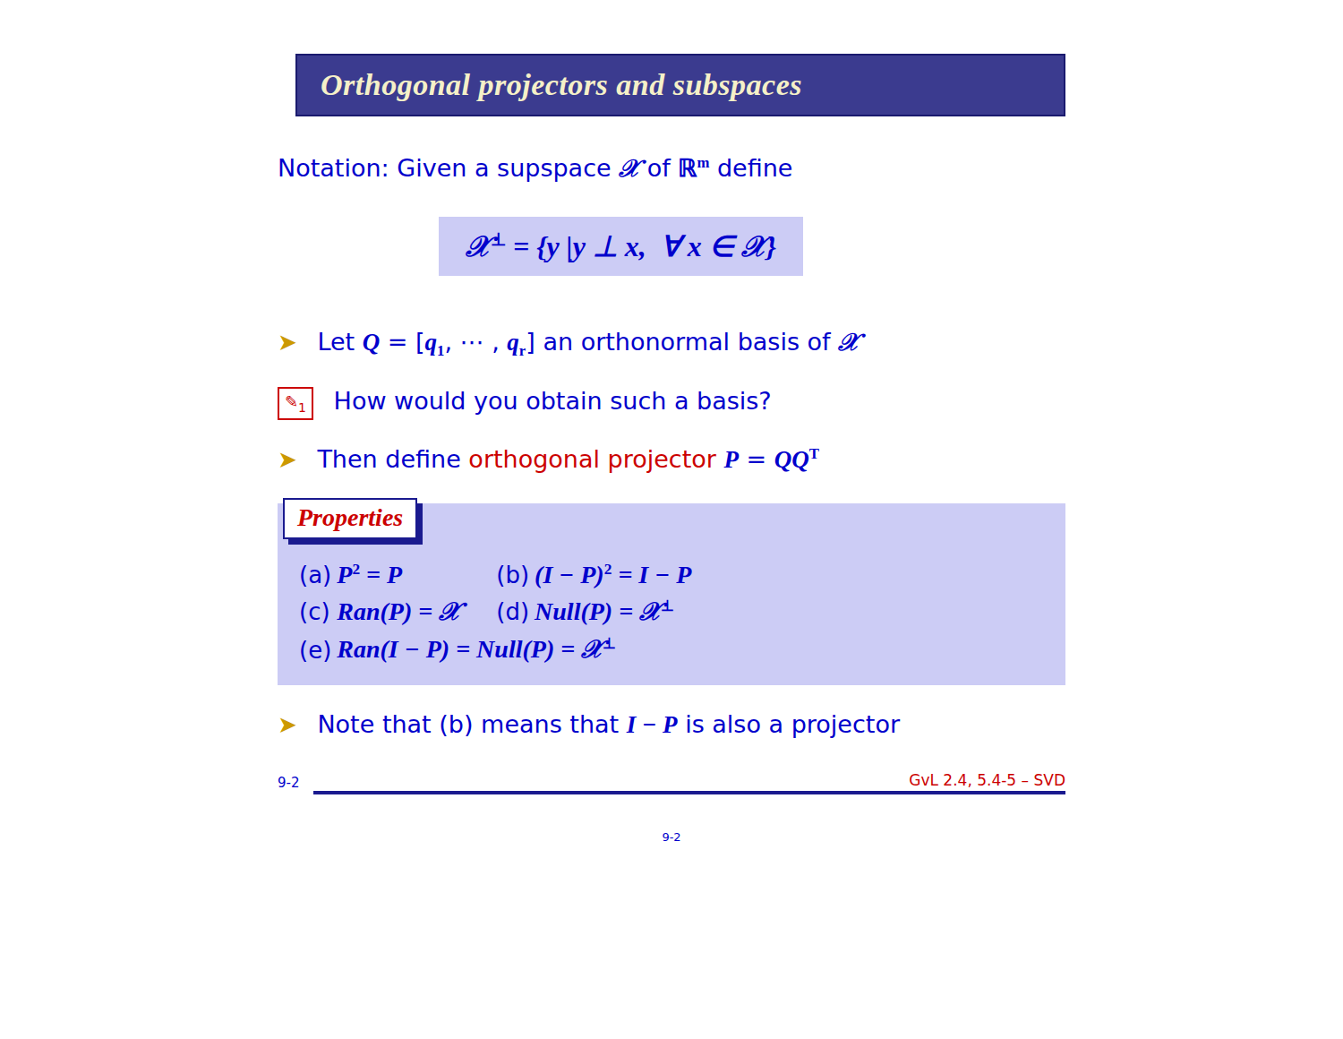Orthogonal projectors and subspaces
Notation: Given a supspace 𝒳 of ℝm define
𝒳⊥ = {y |y ⊥ x, ∀ x ∈ 𝒳}
➤ Let Q = [q1, ⋯ , qr] an orthonormal basis of 𝒳
✎1 How would you obtain such a basis?
➤ Then define orthogonal projector P = QQT
Properties
| (a) | P 2 = P | (b) | (I − P) 2 = I − P |
| (c) | Ran(P) = 𝒳 | (d) | Null(P) = 𝒳 ⊥ |
| (e) | Ran(I − P) = Null(P) = 𝒳 ⊥ |
➤ Note that (b) means that I − P is also a projector
9-2 GvL 2.4, 5.4-5 – SVD
9-2